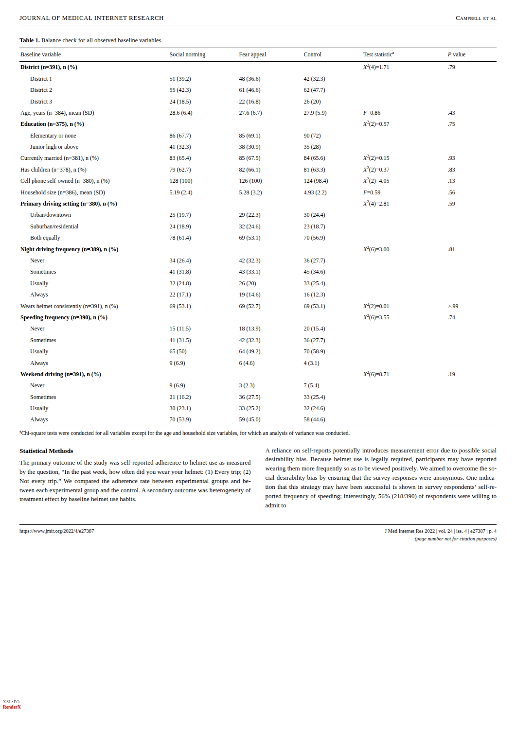Journal of Medical Internet Research
Campbell et al
Table 1. Balance check for all observed baseline variables.
| Baseline variable | Social norming | Fear appeal | Control | Test statistic a | P value |
| --- | --- | --- | --- | --- | --- |
| District (n=391), n (%) | | | | X 2 (4)=1.71 | .79 |
| District 1 | 51 (39.2) | 48 (36.6) | 42 (32.3) | | |
| District 2 | 55 (42.3) | 61 (46.6) | 62 (47.7) | | |
| District 3 | 24 (18.5) | 22 (16.8) | 26 (20) | | |
| Age, years (n=384), mean (SD) | 28.6 (6.4) | 27.6 (6.7) | 27.9 (5.9) | F =0.86 | .43 |
| Education (n=375), n (%) | | | | X 2 (2)=0.57 | .75 |
| Elementary or none | 86 (67.7) | 85 (69.1) | 90 (72) | | |
| Junior high or above | 41 (32.3) | 38 (30.9) | 35 (28) | | |
| Currently married (n=381), n (%) | 83 (65.4) | 85 (67.5) | 84 (65.6) | X 2 (2)=0.15 | .93 |
| Has children (n=378), n (%) | 79 (62.7) | 82 (66.1) | 81 (63.3) | X 2 (2)=0.37 | .83 |
| Cell phone self-owned (n=380), n (%) | 128 (100) | 126 (100) | 124 (98.4) | X 2 (2)=4.05 | .13 |
| Household size (n=386), mean (SD) | 5.19 (2.4) | 5.28 (3.2) | 4.93 (2.2) | F =0.59 | .56 |
| Primary driving setting (n=380), n (%) | | | | X 2 (4)=2.81 | .59 |
| Urban/downtown | 25 (19.7) | 29 (22.3) | 30 (24.4) | | |
| Suburban/residential | 24 (18.9) | 32 (24.6) | 23 (18.7) | | |
| Both equally | 78 (61.4) | 69 (53.1) | 70 (56.9) | | |
| Night driving frequency (n=389), n (%) | | | | X 2 (6)=3.00 | .81 |
| Never | 34 (26.4) | 42 (32.3) | 36 (27.7) | | |
| Sometimes | 41 (31.8) | 43 (33.1) | 45 (34.6) | | |
| Usually | 32 (24.8) | 26 (20) | 33 (25.4) | | |
| Always | 22 (17.1) | 19 (14.6) | 16 (12.3) | | |
| Wears helmet consistently (n=391), n (%) | 69 (53.1) | 69 (52.7) | 69 (53.1) | X 2 (2)=0.01 | >.99 |
| Speeding frequency (n=390), n (%) | | | | X 2 (6)=3.55 | .74 |
| Never | 15 (11.5) | 18 (13.9) | 20 (15.4) | | |
| Sometimes | 41 (31.5) | 42 (32.3) | 36 (27.7) | | |
| Usually | 65 (50) | 64 (49.2) | 70 (58.9) | | |
| Always | 9 (6.9) | 6 (4.6) | 4 (3.1) | | |
| Weekend driving (n=391), n (%) | | | | X 2 (6)=8.71 | .19 |
| Never | 9 (6.9) | 3 (2.3) | 7 (5.4) | | |
| Sometimes | 21 (16.2) | 36 (27.5) | 33 (25.4) | | |
| Usually | 30 (23.1) | 33 (25.2) | 32 (24.6) | | |
| Always | 70 (53.9) | 59 (45.0) | 58 (44.6) | | |
aChi-square tests were conducted for all variables except for the age and household size variables, for which an analysis of variance was conducted.
Statistical Methods
The primary outcome of the study was self-reported adherence to helmet use as measured by the question, “In the past week, how often did you wear your helmet: (1) Every trip; (2) Not every trip.” We compared the adherence rate between experimental groups and between each experimental group and the control. A secondary outcome was heterogeneity of treatment effect by baseline helmet use habits.
A reliance on self-reports potentially introduces measurement error due to possible social desirability bias. Because helmet use is legally required, participants may have reported wearing them more frequently so as to be viewed positively. We aimed to overcome the social desirability bias by ensuring that the survey responses were anonymous. One indication that this strategy may have been successful is shown in survey respondents’ self-reported frequency of speeding; interestingly, 56% (218/390) of respondents were willing to admit to
https://www.jmir.org/2022/4/e27387
J Med Internet Res 2022 | vol. 24 | iss. 4 | e27387 | p. 4
(page number not for citation purposes)
XSL•FO
RenderX